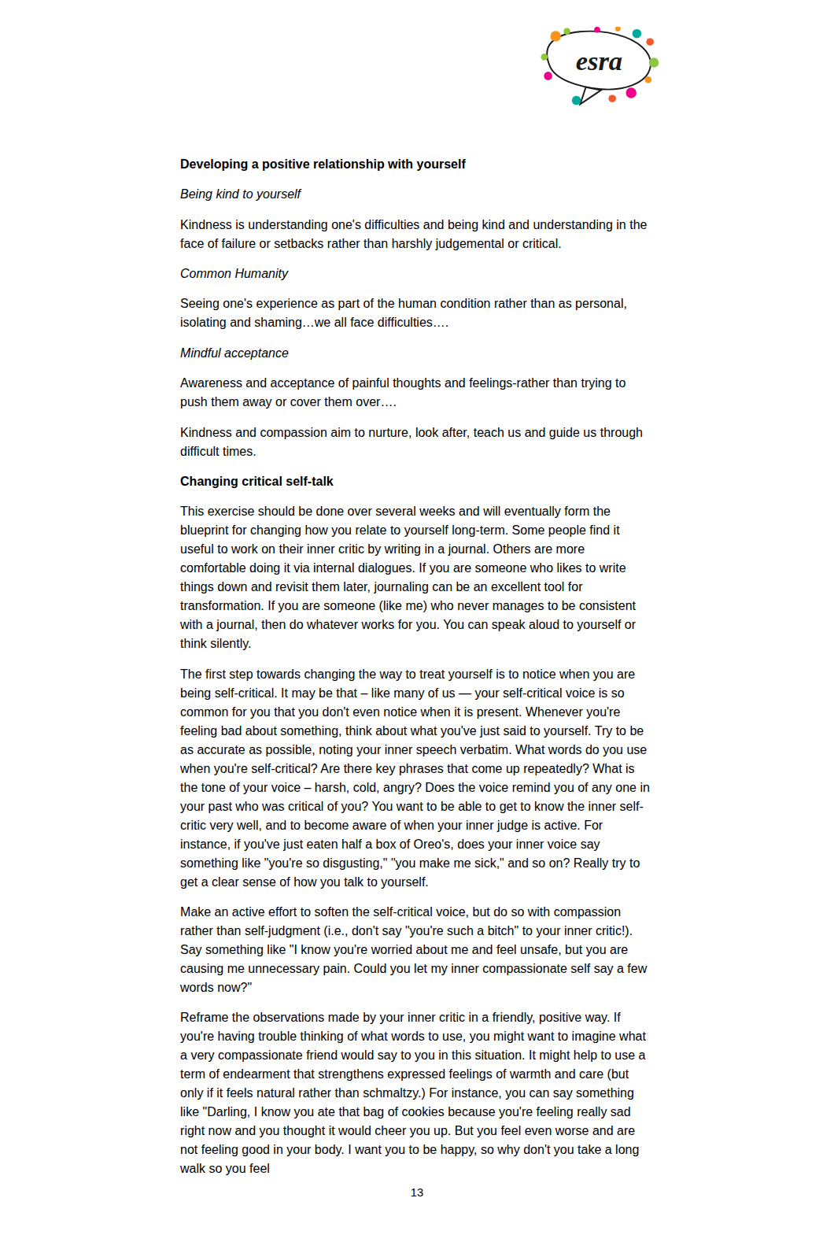esra
Developing a positive relationship with yourself
Being kind to yourself
Kindness is understanding one's difficulties and being kind and understanding in the face of failure or setbacks rather than harshly judgemental or critical.
Common Humanity
Seeing one's experience as part of the human condition rather than as personal, isolating and shaming…we all face difficulties….
Mindful acceptance
Awareness and acceptance of painful thoughts and feelings-rather than trying to push them away or cover them over….
Kindness and compassion aim to nurture, look after, teach us and guide us through difficult times.
Changing critical self-talk
This exercise should be done over several weeks and will eventually form the blueprint for changing how you relate to yourself long-term. Some people find it useful to work on their inner critic by writing in a journal. Others are more comfortable doing it via internal dialogues. If you are someone who likes to write things down and revisit them later, journaling can be an excellent tool for transformation. If you are someone (like me) who never manages to be consistent with a journal, then do whatever works for you. You can speak aloud to yourself or think silently.
The first step towards changing the way to treat yourself is to notice when you are being self-critical. It may be that – like many of us — your self-critical voice is so common for you that you don't even notice when it is present. Whenever you're feeling bad about something, think about what you've just said to yourself. Try to be as accurate as possible, noting your inner speech verbatim. What words do you use when you're self-critical? Are there key phrases that come up repeatedly? What is the tone of your voice – harsh, cold, angry? Does the voice remind you of any one in your past who was critical of you? You want to be able to get to know the inner self-critic very well, and to become aware of when your inner judge is active. For instance, if you've just eaten half a box of Oreo's, does your inner voice say something like "you're so disgusting," "you make me sick," and so on? Really try to get a clear sense of how you talk to yourself.
Make an active effort to soften the self-critical voice, but do so with compassion rather than self-judgment (i.e., don't say "you're such a bitch" to your inner critic!). Say something like "I know you're worried about me and feel unsafe, but you are causing me unnecessary pain. Could you let my inner compassionate self say a few words now?"
Reframe the observations made by your inner critic in a friendly, positive way. If you're having trouble thinking of what words to use, you might want to imagine what a very compassionate friend would say to you in this situation. It might help to use a term of endearment that strengthens expressed feelings of warmth and care (but only if it feels natural rather than schmaltzy.) For instance, you can say something like "Darling, I know you ate that bag of cookies because you're feeling really sad right now and you thought it would cheer you up. But you feel even worse and are not feeling good in your body. I want you to be happy, so why don't you take a long walk so you feel
13